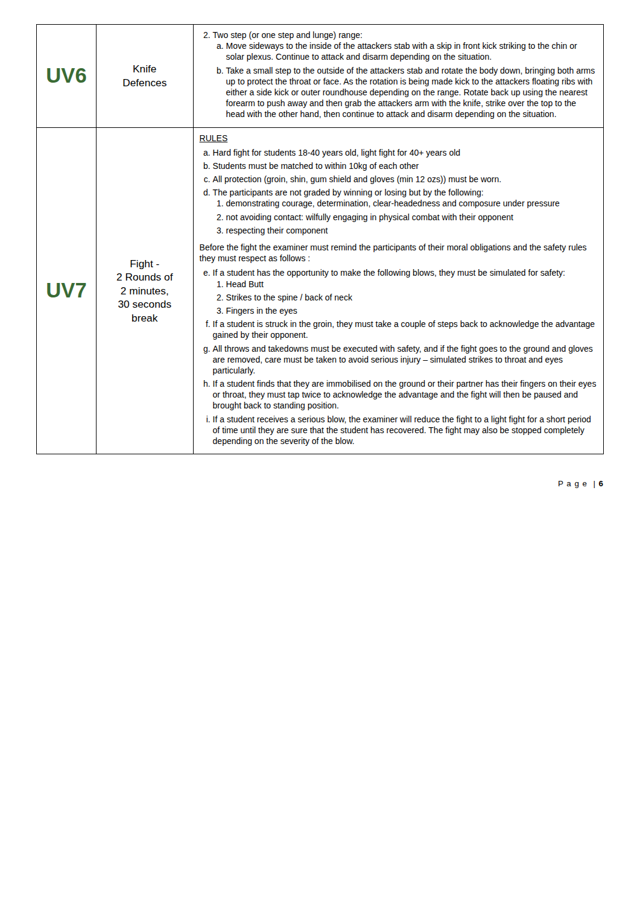| UV6 | Knife Defences | Two step (or one step and lunge) range: Move sideways to the inside of the attackers stab with a skip in front kick striking to the chin or solar plexus. Continue to attack and disarm depending on the situation. Take a small step to the outside of the attackers stab and rotate the body down, bringing both arms up to protect the throat or face. As the rotation is being made kick to the attackers floating ribs with either a side kick or outer roundhouse depending on the range. Rotate back up using the nearest forearm to push away and then grab the attackers arm with the knife, strike over the top to the head with the other hand, then continue to attack and disarm depending on the situation. |
| UV7 | Fight - 2 Rounds of 2 minutes, 30 seconds break | RULES Hard fight for students 18-40 years old, light fight for 40+ years old Students must be matched to within 10kg of each other All protection (groin, shin, gum shield and gloves (min 12 ozs)) must be worn. The participants are not graded by winning or losing but by the following: demonstrating courage, determination, clear-headedness and composure under pressure not avoiding contact: wilfully engaging in physical combat with their opponent respecting their component Before the fight the examiner must remind the participants of their moral obligations and the safety rules they must respect as follows : If a student has the opportunity to make the following blows, they must be simulated for safety: Head Butt Strikes to the spine / back of neck Fingers in the eyes If a student is struck in the groin, they must take a couple of steps back to acknowledge the advantage gained by their opponent. All throws and takedowns must be executed with safety, and if the fight goes to the ground and gloves are removed, care must be taken to avoid serious injury – simulated strikes to throat and eyes particularly. If a student finds that they are immobilised on the ground or their partner has their fingers on their eyes or throat, they must tap twice to acknowledge the advantage and the fight will then be paused and brought back to standing position. If a student receives a serious blow, the examiner will reduce the fight to a light fight for a short period of time until they are sure that the student has recovered. The fight may also be stopped completely depending on the severity of the blow. |
P a g e | 6